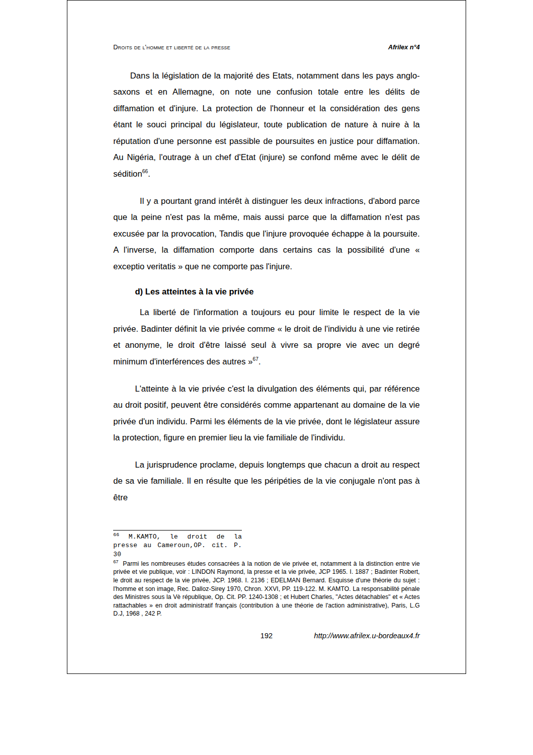Droits de l'homme et liberté de la presse
Afrilex n°4
Dans la législation de la majorité des Etats, notamment dans les pays anglo-saxons et en Allemagne, on note une confusion totale entre les délits de diffamation et d'injure. La protection de l'honneur et la considération des gens étant le souci principal du législateur, toute publication de nature à nuire à la réputation d'une personne est passible de poursuites en justice pour diffamation. Au Nigéria, l'outrage à un chef d'Etat (injure) se confond même avec le délit de sédition66.
Il y a pourtant grand intérêt à distinguer les deux infractions, d'abord parce que la peine n'est pas la même, mais aussi parce que la diffamation n'est pas excusée par la provocation, Tandis que l'injure provoquée échappe à la poursuite. A l'inverse, la diffamation comporte dans certains cas la possibilité d'une « exceptio veritatis » que ne comporte pas l'injure.
d) Les atteintes à la vie privée
La liberté de l'information a toujours eu pour limite le respect de la vie privée. Badinter définit la vie privée comme « le droit de l'individu à une vie retirée et anonyme, le droit d'être laissé seul à vivre sa propre vie avec un degré minimum d'interférences des autres »67.
L'atteinte à la vie privée c'est la divulgation des éléments qui, par référence au droit positif, peuvent être considérés comme appartenant au domaine de la vie privée d'un individu. Parmi les éléments de la vie privée, dont le législateur assure la protection, figure en premier lieu la vie familiale de l'individu.
La jurisprudence proclame, depuis longtemps que chacun a droit au respect de sa vie familiale. Il en résulte que les péripéties de la vie conjugale n'ont pas à être
66 M.KAMTO, le droit de la presse au Cameroun,OP. cit. P. 30
67 Parmi les nombreuses études consacrées à la notion de vie privée et, notamment à la distinction entre vie privée et vie publique, voir : LINDON Raymond, la presse et la vie privée, JCP 1965. I. 1887 ; Badinter Robert, le droit au respect de la vie privée, JCP. 1968. I. 2136 ; EDELMAN Bernard. Esquisse d'une théorie du sujet : l'homme et son image, Rec. Dalloz-Sirey 1970, Chron. XXVI, PP. 119-122. M. KAMTO. La responsabilité pénale des Ministres sous la Vè république, Op. Cit. PP. 1240-1308 ; et Hubert Charles, "Actes détachables" et « Actes rattachables » en droit administratif français (contribution à une théorie de l'action administrative), Paris, L.G D.J, 1968 , 242 P.
192 http://www.afrilex.u-bordeaux4.fr